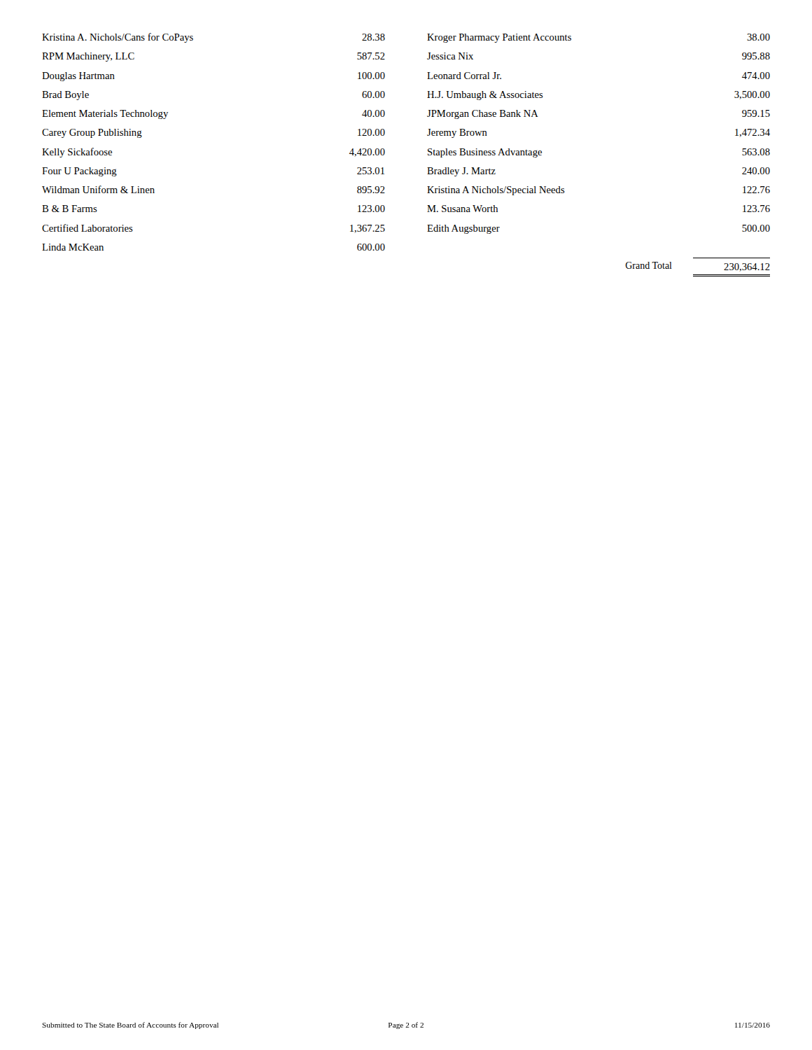| Kristina A. Nichols/Cans for CoPays | 28.38 |
| RPM Machinery, LLC | 587.52 |
| Douglas Hartman | 100.00 |
| Brad Boyle | 60.00 |
| Element Materials Technology | 40.00 |
| Carey Group Publishing | 120.00 |
| Kelly Sickafoose | 4,420.00 |
| Four U Packaging | 253.01 |
| Wildman Uniform & Linen | 895.92 |
| B & B Farms | 123.00 |
| Certified Laboratories | 1,367.25 |
| Linda McKean | 600.00 |
| Kroger Pharmacy Patient Accounts | 38.00 |
| Jessica Nix | 995.88 |
| Leonard Corral Jr. | 474.00 |
| H.J. Umbaugh & Associates | 3,500.00 |
| JPMorgan Chase Bank NA | 959.15 |
| Jeremy Brown | 1,472.34 |
| Staples Business Advantage | 563.08 |
| Bradley J. Martz | 240.00 |
| Kristina A Nichols/Special Needs | 122.76 |
| M. Susana Worth | 123.76 |
| Edith Augsburger | 500.00 |
Grand Total
230,364.12
Submitted to The State Board of Accounts for Approval
Page 2 of 2
11/15/2016